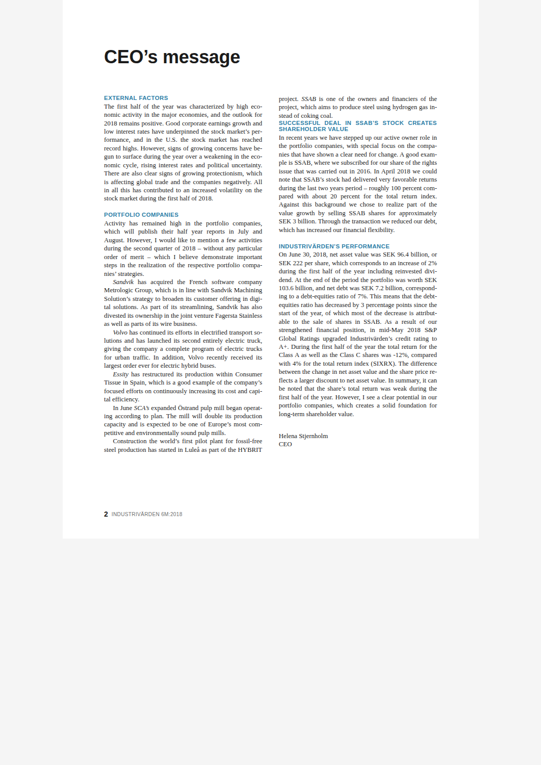CEO’s message
External factors
The first half of the year was characterized by high economic activity in the major economies, and the outlook for 2018 remains positive. Good corporate earnings growth and low interest rates have underpinned the stock market’s performance, and in the U.S. the stock market has reached record highs. However, signs of growing concerns have begun to surface during the year over a weakening in the economic cycle, rising interest rates and political uncertainty. There are also clear signs of growing protectionism, which is affecting global trade and the companies negatively. All in all this has contributed to an increased volatility on the stock market during the first half of 2018.
Portfolio companies
Activity has remained high in the portfolio companies, which will publish their half year reports in July and August. However, I would like to mention a few activities during the second quarter of 2018 – without any particular order of merit – which I believe demonstrate important steps in the realization of the respective portfolio companies’ strategies.
Sandvik has acquired the French software company Metrologic Group, which is in line with Sandvik Machining Solution’s strategy to broaden its customer offering in digital solutions. As part of its streamlining, Sandvik has also divested its ownership in the joint venture Fagersta Stainless as well as parts of its wire business.
Volvo has continued its efforts in electrified transport solutions and has launched its second entirely electric truck, giving the company a complete program of electric trucks for urban traffic. In addition, Volvo recently received its largest order ever for electric hybrid buses.
Essity has restructured its production within Consumer Tissue in Spain, which is a good example of the company’s focused efforts on continuously increasing its cost and capital efficiency.
In June SCA’s expanded Östrand pulp mill began operating according to plan. The mill will double its production capacity and is expected to be one of Europe’s most competitive and environmentally sound pulp mills.
Construction the world’s first pilot plant for fossil-free steel production has started in Luleå as part of the HYBRIT project. SSAB is one of the owners and financiers of the project, which aims to produce steel using hydrogen gas instead of coking coal.
Successful deal in SSAB’s stock creates shareholder value
In recent years we have stepped up our active owner role in the portfolio companies, with special focus on the companies that have shown a clear need for change. A good example is SSAB, where we subscribed for our share of the rights issue that was carried out in 2016. In April 2018 we could note that SSAB’s stock had delivered very favorable returns during the last two years period – roughly 100 percent compared with about 20 percent for the total return index. Against this background we chose to realize part of the value growth by selling SSAB shares for approximately SEK 3 billion. Through the transaction we reduced our debt, which has increased our financial flexibility.
Industrivärden’s performance
On June 30, 2018, net asset value was SEK 96.4 billion, or SEK 222 per share, which corresponds to an increase of 2% during the first half of the year including reinvested dividend. At the end of the period the portfolio was worth SEK 103.6 billion, and net debt was SEK 7.2 billion, corresponding to a debt-equities ratio of 7%. This means that the debt-equities ratio has decreased by 3 percentage points since the start of the year, of which most of the decrease is attributable to the sale of shares in SSAB. As a result of our strengthened financial position, in mid-May 2018 S&P Global Ratings upgraded Industrivärden’s credit rating to A+. During the first half of the year the total return for the Class A as well as the Class C shares was -12%, compared with 4% for the total return index (SIXRX). The difference between the change in net asset value and the share price reflects a larger discount to net asset value. In summary, it can be noted that the share’s total return was weak during the first half of the year. However, I see a clear potential in our portfolio companies, which creates a solid foundation for long-term shareholder value.
Helena Stjernholm
CEO
2 INDUSTRIVÄRDEN 6M:2018